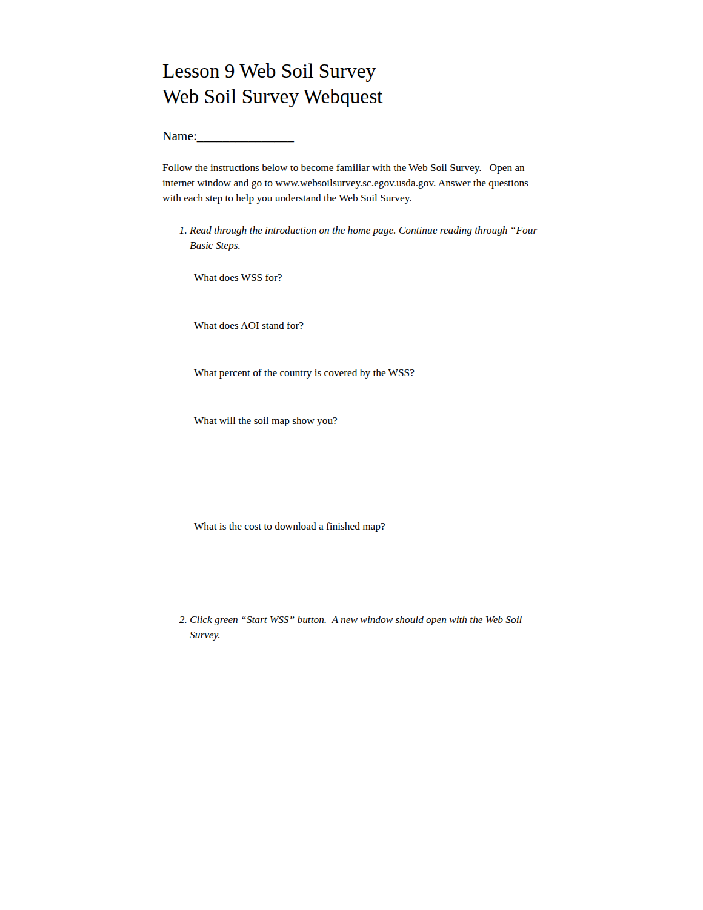Lesson 9 Web Soil Survey Web Soil Survey Webquest
Name:_______________
Follow the instructions below to become familiar with the Web Soil Survey. Open an internet window and go to www.websoilsurvey.sc.egov.usda.gov. Answer the questions with each step to help you understand the Web Soil Survey.
Read through the introduction on the home page. Continue reading through “Four Basic Steps.
What does WSS for?
What does AOI stand for?
What percent of the country is covered by the WSS?
What will the soil map show you?
What is the cost to download a finished map?
Click green “Start WSS” button. A new window should open with the Web Soil Survey.